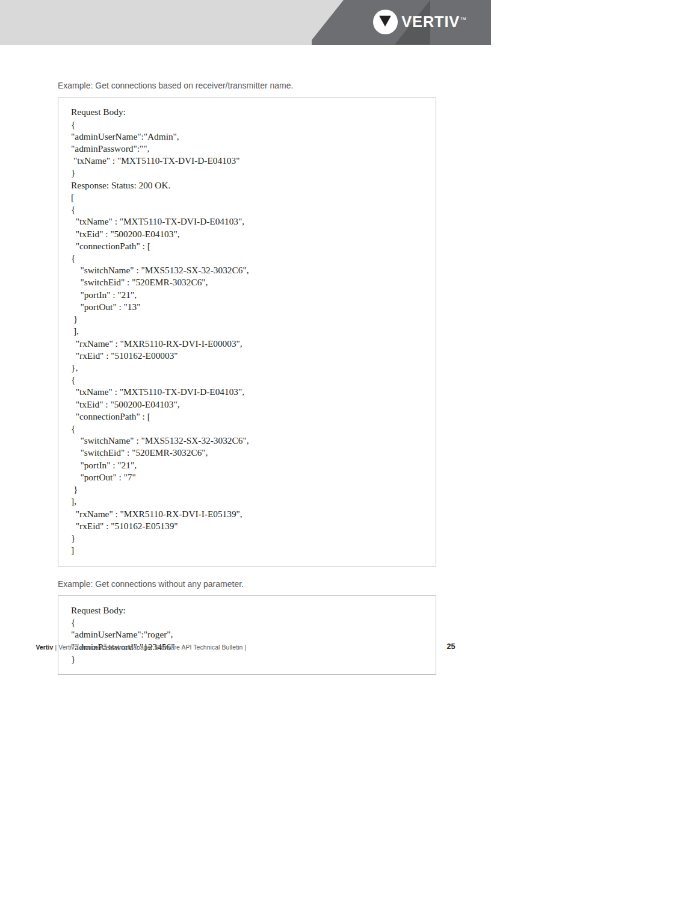VERTIV™
Example: Get connections based on receiver/transmitter name.
Request Body:
{
"adminUserName":"Admin",
"adminPassword":"",
 "txName" : "MXT5110-TX-DVI-D-E04103"
}
Response: Status: 200 OK.
[
{
  "txName" : "MXT5110-TX-DVI-D-E04103",
  "txEid" : "500200-E04103",
  "connectionPath" : [
{
    "switchName" : "MXS5132-SX-32-3032C6",
    "switchEid" : "520EMR-3032C6",
    "portIn" : "21",
    "portOut" : "13"
 }
 ],
  "rxName" : "MXR5110-RX-DVI-I-E00003",
  "rxEid" : "510162-E00003"
},
{
  "txName" : "MXT5110-TX-DVI-D-E04103",
  "txEid" : "500200-E04103",
  "connectionPath" : [
{
    "switchName" : "MXS5132-SX-32-3032C6",
    "switchEid" : "520EMR-3032C6",
    "portIn" : "21",
    "portOut" : "7"
 }
],
  "rxName" : "MXR5110-RX-DVI-I-E05139",
  "rxEid" : "510162-E05139"
}
]
Example: Get connections without any parameter.
Request Body:
{
"adminUserName":"roger",
"adminPassword":"123456"
}
Vertiv | Vertiv™ Avocent® Matrix Manager Software API Technical Bulletin |
25